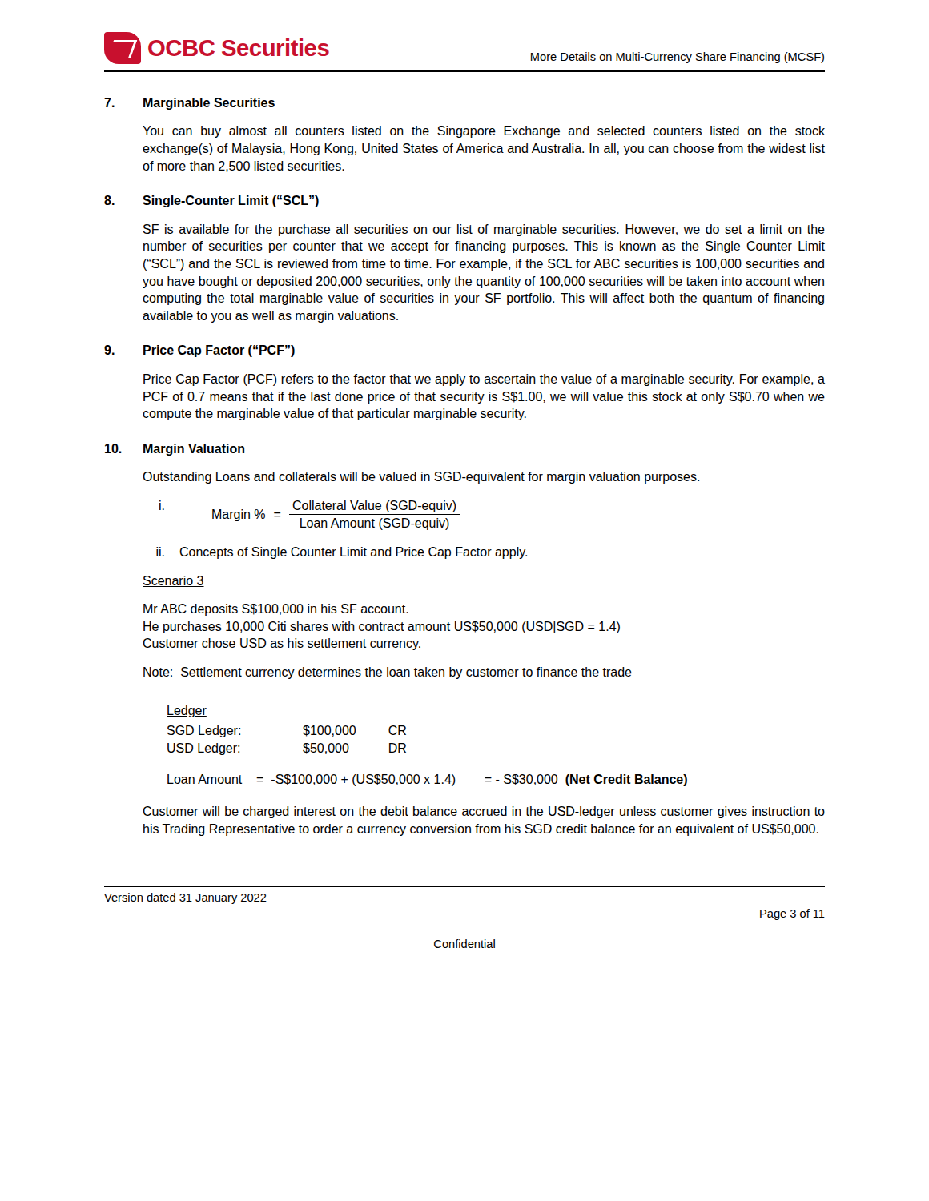OCBC Securities
More Details on Multi-Currency Share Financing (MCSF)
7. Marginable Securities
You can buy almost all counters listed on the Singapore Exchange and selected counters listed on the stock exchange(s) of Malaysia, Hong Kong, United States of America and Australia. In all, you can choose from the widest list of more than 2,500 listed securities.
8. Single-Counter Limit (“SCL”)
SF is available for the purchase all securities on our list of marginable securities. However, we do set a limit on the number of securities per counter that we accept for financing purposes. This is known as the Single Counter Limit (“SCL”) and the SCL is reviewed from time to time. For example, if the SCL for ABC securities is 100,000 securities and you have bought or deposited 200,000 securities, only the quantity of 100,000 securities will be taken into account when computing the total marginable value of securities in your SF portfolio. This will affect both the quantum of financing available to you as well as margin valuations.
9. Price Cap Factor (“PCF”)
Price Cap Factor (PCF) refers to the factor that we apply to ascertain the value of a marginable security. For example, a PCF of 0.7 means that if the last done price of that security is S$1.00, we will value this stock at only S$0.70 when we compute the marginable value of that particular marginable security.
10. Margin Valuation
Outstanding Loans and collaterals will be valued in SGD-equivalent for margin valuation purposes.
i. Margin % = Collateral Value (SGD-equiv) Loan Amount (SGD-equiv)
ii. Concepts of Single Counter Limit and Price Cap Factor apply.
Scenario 3
Mr ABC deposits S$100,000 in his SF account.
He purchases 10,000 Citi shares with contract amount US$50,000 (USD|SGD = 1.4)
Customer chose USD as his settlement currency.
Note: Settlement currency determines the loan taken by customer to finance the trade
Ledger
| SGD Ledger: | $100,000 | CR |
| USD Ledger: | $50,000 | DR |
Loan Amount = -S$100,000 + (US$50,000 x 1.4) = - S$30,000 (Net Credit Balance)
Customer will be charged interest on the debit balance accrued in the USD-ledger unless customer gives instruction to his Trading Representative to order a currency conversion from his SGD credit balance for an equivalent of US$50,000.
Version dated 31 January 2022
Page 3 of 11
Confidential